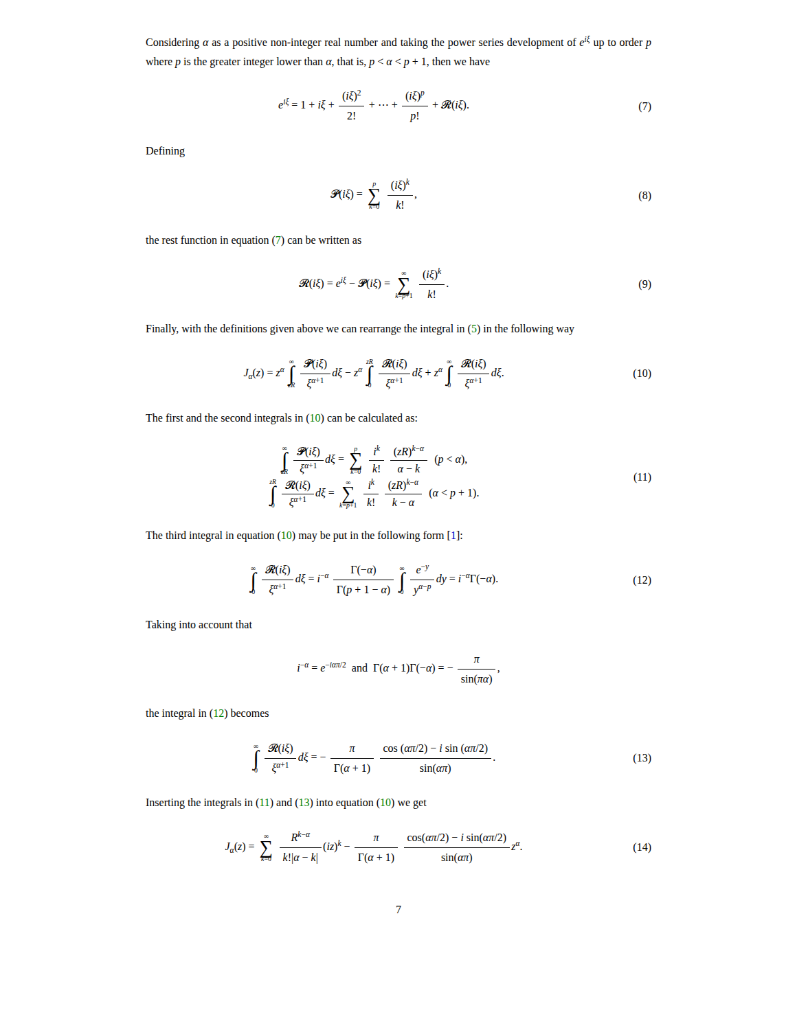Considering α as a positive non-integer real number and taking the power series development of eiξ up to order p where p is the greater integer lower than α, that is, p < α < p + 1, then we have
eiξ = 1 + iξ + (iξ)22! + ⋯ + (iξ)p p! + 𝓡(iξ). (7)
Defining
𝓟(iξ) = p∑k=0 (iξ)k k!, (8)
the rest function in equation (7) can be written as
𝓡(iξ) = eiξ − 𝓟(iξ) = ∞∑k=p+1 (iξ)k k!. (9)
Finally, with the definitions given above we can rearrange the integral in (5) in the following way
Jα(z) = zα ∞∫zR 𝓟(iξ) ξα+1 dξ − zα zR∫0 𝓡(iξ) ξα+1 dξ + zα ∞∫0 𝓡(iξ) ξα+1 dξ. (10)
The first and the second integrals in (10) can be calculated as:
∞∫zR 𝓟(iξ) ξα+1 dξ = p∑k=0 ik k! (zR)k−α α − k (p < α), zR∫0 𝓡(iξ) ξα+1 dξ = ∞∑k=p+1 ik k! (zR)k−α k − α (α < p + 1). (11)
The third integral in equation (10) may be put in the following form [1]:
∞∫0 𝓡(iξ) ξα+1 dξ = i−α Γ(−α) Γ(p + 1 − α) ∞∫0 e−y yα−p dy = i−αΓ(−α). (12)
Taking into account that
i−α = e−iαπ/2 and Γ(α + 1)Γ(−α) = − πsin(πα),
the integral in (12) becomes
∞∫0 𝓡(iξ) ξα+1 dξ = − πΓ(α + 1) cos (απ/2) − i sin (απ/2) sin(απ). (13)
Inserting the integrals in (11) and (13) into equation (10) we get
Jα(z) = ∞∑k=0 Rk−α k!|α − k|(iz)k − πΓ(α + 1) cos(απ/2) − i sin(απ/2) sin(απ) zα. (14)
7